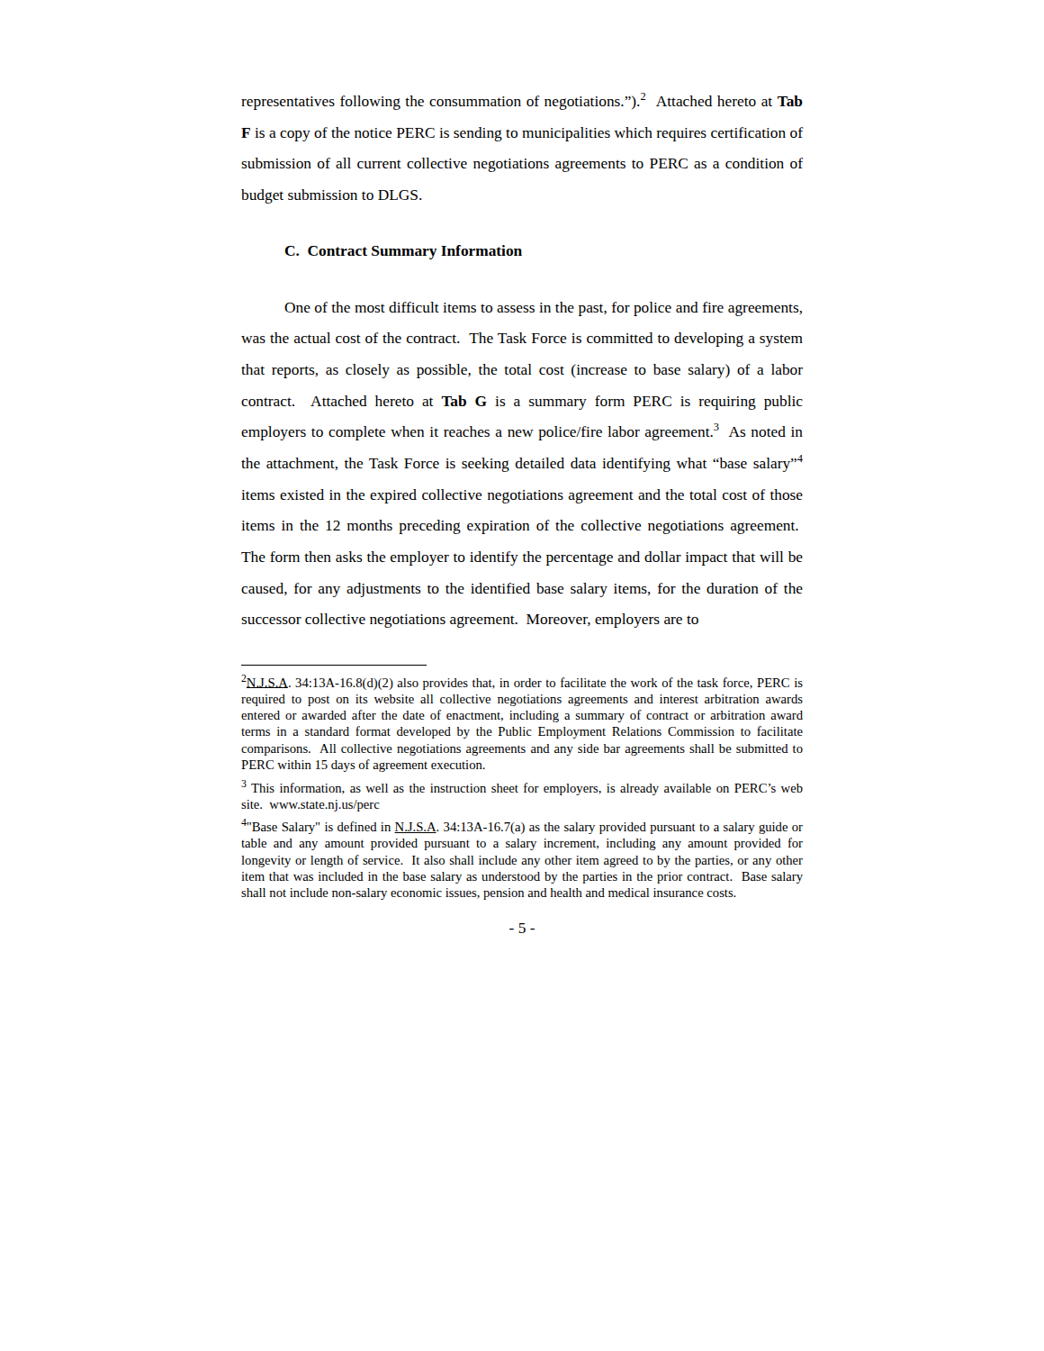representatives following the consummation of negotiations.”).2 Attached hereto at Tab F is a copy of the notice PERC is sending to municipalities which requires certification of submission of all current collective negotiations agreements to PERC as a condition of budget submission to DLGS.
C. Contract Summary Information
One of the most difficult items to assess in the past, for police and fire agreements, was the actual cost of the contract. The Task Force is committed to developing a system that reports, as closely as possible, the total cost (increase to base salary) of a labor contract. Attached hereto at Tab G is a summary form PERC is requiring public employers to complete when it reaches a new police/fire labor agreement.3 As noted in the attachment, the Task Force is seeking detailed data identifying what “base salary”4 items existed in the expired collective negotiations agreement and the total cost of those items in the 12 months preceding expiration of the collective negotiations agreement. The form then asks the employer to identify the percentage and dollar impact that will be caused, for any adjustments to the identified base salary items, for the duration of the successor collective negotiations agreement. Moreover, employers are to
2 N.J.S.A. 34:13A-16.8(d)(2) also provides that, in order to facilitate the work of the task force, PERC is required to post on its website all collective negotiations agreements and interest arbitration awards entered or awarded after the date of enactment, including a summary of contract or arbitration award terms in a standard format developed by the Public Employment Relations Commission to facilitate comparisons. All collective negotiations agreements and any side bar agreements shall be submitted to PERC within 15 days of agreement execution.
3 This information, as well as the instruction sheet for employers, is already available on PERC’s web site. www.state.nj.us/perc
4"Base Salary" is defined in N.J.S.A. 34:13A-16.7(a) as the salary provided pursuant to a salary guide or table and any amount provided pursuant to a salary increment, including any amount provided for longevity or length of service. It also shall include any other item agreed to by the parties, or any other item that was included in the base salary as understood by the parties in the prior contract. Base salary shall not include non-salary economic issues, pension and health and medical insurance costs.
- 5 -